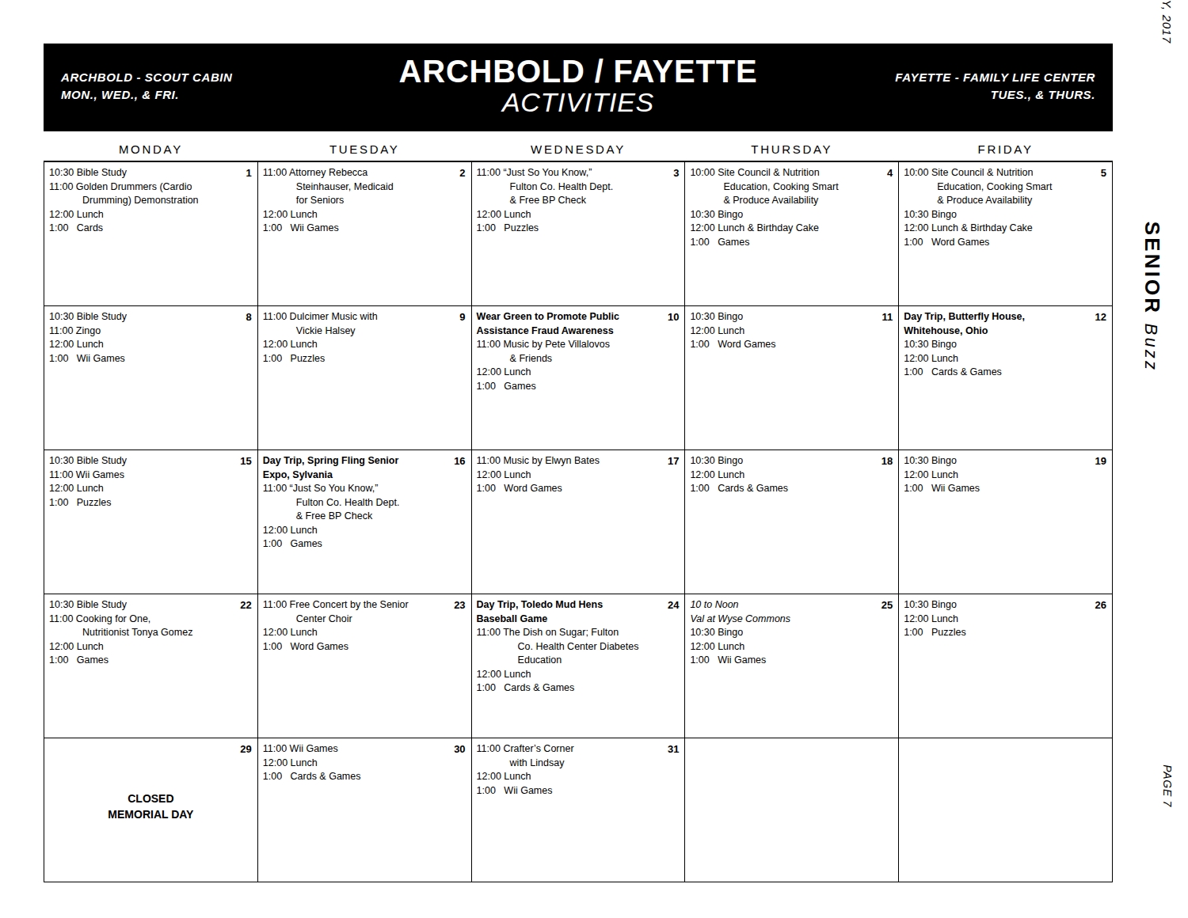MAY, 2017
SENIOR Buzz
PAGE 7
ARCHBOLD - SCOUT CABIN
MON., WED., & FRI.
ARCHBOLD / FAYETTE
ACTIVITIES
FAYETTE - FAMILY LIFE CENTER
TUES., & THURS.
| MONDAY | TUESDAY | WEDNESDAY | THURSDAY | FRIDAY |
| --- | --- | --- | --- | --- |
| 1 10:30 Bible Study 11:00 Golden Drummers (Cardio Drumming) Demonstration 12:00 Lunch 1:00 Cards | 2 11:00 Attorney Rebecca Steinhauser, Medicaid for Seniors 12:00 Lunch 1:00 Wii Games | 3 11:00 “Just So You Know,” Fulton Co. Health Dept. & Free BP Check 12:00 Lunch 1:00 Puzzles | 4 10:00 Site Council & Nutrition Education, Cooking Smart & Produce Availability 10:30 Bingo 12:00 Lunch & Birthday Cake 1:00 Games | 5 10:00 Site Council & Nutrition Education, Cooking Smart & Produce Availability 10:30 Bingo 12:00 Lunch & Birthday Cake 1:00 Word Games |
| 8 10:30 Bible Study 11:00 Zingo 12:00 Lunch 1:00 Wii Games | 9 11:00 Dulcimer Music with Vickie Halsey 12:00 Lunch 1:00 Puzzles | 10 Wear Green to Promote Public Assistance Fraud Awareness 11:00 Music by Pete Villalovos & Friends 12:00 Lunch 1:00 Games | 11 10:30 Bingo 12:00 Lunch 1:00 Word Games | 12 Day Trip, Butterfly House, Whitehouse, Ohio 10:30 Bingo 12:00 Lunch 1:00 Cards & Games |
| 15 10:30 Bible Study 11:00 Wii Games 12:00 Lunch 1:00 Puzzles | 16 Day Trip, Spring Fling Senior Expo, Sylvania 11:00 “Just So You Know,” Fulton Co. Health Dept. & Free BP Check 12:00 Lunch 1:00 Games | 17 11:00 Music by Elwyn Bates 12:00 Lunch 1:00 Word Games | 18 10:30 Bingo 12:00 Lunch 1:00 Cards & Games | 19 10:30 Bingo 12:00 Lunch 1:00 Wii Games |
| 22 10:30 Bible Study 11:00 Cooking for One, Nutritionist Tonya Gomez 12:00 Lunch 1:00 Games | 23 11:00 Free Concert by the Senior Center Choir 12:00 Lunch 1:00 Word Games | 24 Day Trip, Toledo Mud Hens Baseball Game 11:00 The Dish on Sugar; Fulton Co. Health Center Diabetes Education 12:00 Lunch 1:00 Cards & Games | 25 10 to Noon Val at Wyse Commons 10:30 Bingo 12:00 Lunch 1:00 Wii Games | 26 10:30 Bingo 12:00 Lunch 1:00 Puzzles |
| 29 CLOSED MEMORIAL DAY | 30 11:00 Wii Games 12:00 Lunch 1:00 Cards & Games | 31 11:00 Crafter’s Corner with Lindsay 12:00 Lunch 1:00 Wii Games | | |